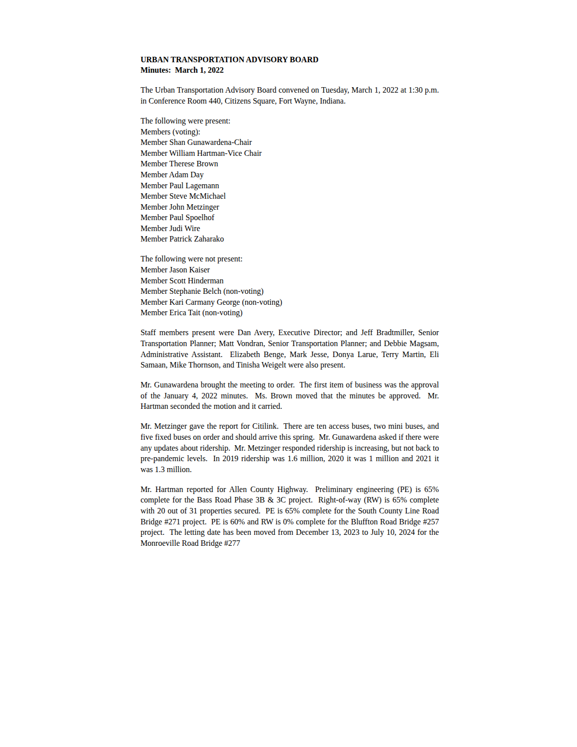Urban Transportation Advisory Board
Minutes: March 1, 2022
The Urban Transportation Advisory Board convened on Tuesday, March 1, 2022 at 1:30 p.m. in Conference Room 440, Citizens Square, Fort Wayne, Indiana.
The following were present:
Members (voting):
Member Shan Gunawardena-Chair
Member William Hartman-Vice Chair
Member Therese Brown
Member Adam Day
Member Paul Lagemann
Member Steve McMichael
Member John Metzinger
Member Paul Spoelhof
Member Judi Wire
Member Patrick Zaharako
The following were not present:
Member Jason Kaiser
Member Scott Hinderman
Member Stephanie Belch (non-voting)
Member Kari Carmany George (non-voting)
Member Erica Tait (non-voting)
Staff members present were Dan Avery, Executive Director; and Jeff Bradtmiller, Senior Transportation Planner; Matt Vondran, Senior Transportation Planner; and Debbie Magsam, Administrative Assistant. Elizabeth Benge, Mark Jesse, Donya Larue, Terry Martin, Eli Samaan, Mike Thornson, and Tinisha Weigelt were also present.
Mr. Gunawardena brought the meeting to order. The first item of business was the approval of the January 4, 2022 minutes. Ms. Brown moved that the minutes be approved. Mr. Hartman seconded the motion and it carried.
Mr. Metzinger gave the report for Citilink. There are ten access buses, two mini buses, and five fixed buses on order and should arrive this spring. Mr. Gunawardena asked if there were any updates about ridership. Mr. Metzinger responded ridership is increasing, but not back to pre-pandemic levels. In 2019 ridership was 1.6 million, 2020 it was 1 million and 2021 it was 1.3 million.
Mr. Hartman reported for Allen County Highway. Preliminary engineering (PE) is 65% complete for the Bass Road Phase 3B & 3C project. Right-of-way (RW) is 65% complete with 20 out of 31 properties secured. PE is 65% complete for the South County Line Road Bridge #271 project. PE is 60% and RW is 0% complete for the Bluffton Road Bridge #257 project. The letting date has been moved from December 13, 2023 to July 10, 2024 for the Monroeville Road Bridge #277